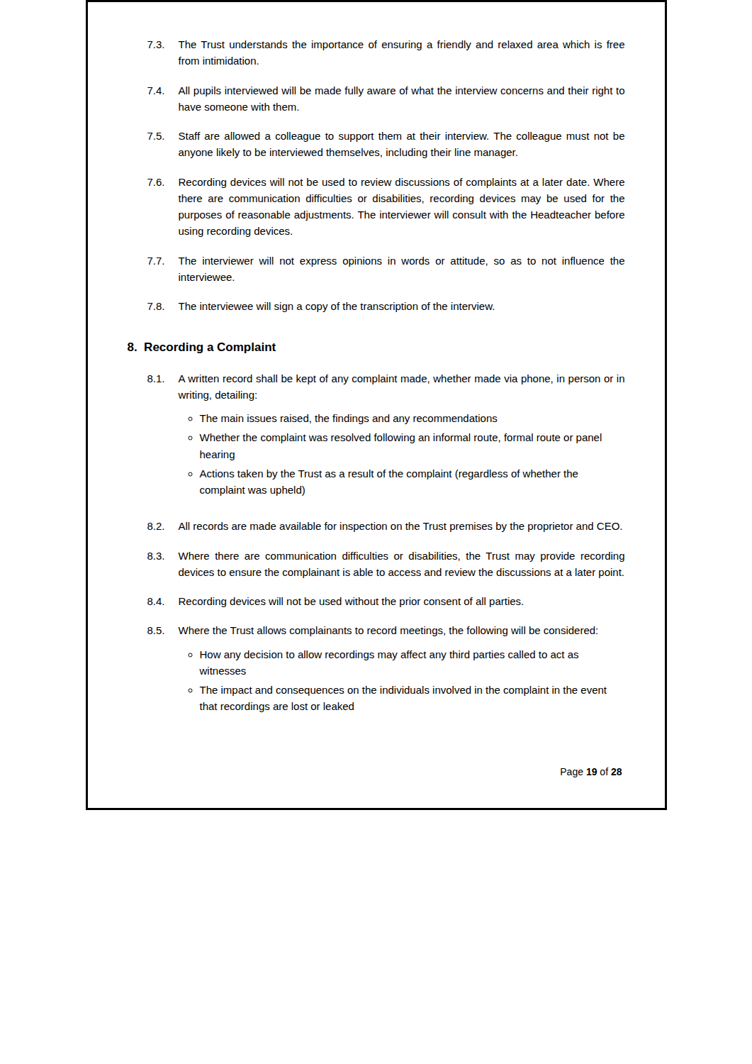7.3. The Trust understands the importance of ensuring a friendly and relaxed area which is free from intimidation.
7.4. All pupils interviewed will be made fully aware of what the interview concerns and their right to have someone with them.
7.5. Staff are allowed a colleague to support them at their interview. The colleague must not be anyone likely to be interviewed themselves, including their line manager.
7.6. Recording devices will not be used to review discussions of complaints at a later date. Where there are communication difficulties or disabilities, recording devices may be used for the purposes of reasonable adjustments. The interviewer will consult with the Headteacher before using recording devices.
7.7. The interviewer will not express opinions in words or attitude, so as to not influence the interviewee.
7.8. The interviewee will sign a copy of the transcription of the interview.
8. Recording a Complaint
8.1. A written record shall be kept of any complaint made, whether made via phone, in person or in writing, detailing:
The main issues raised, the findings and any recommendations
Whether the complaint was resolved following an informal route, formal route or panel hearing
Actions taken by the Trust as a result of the complaint (regardless of whether the complaint was upheld)
8.2. All records are made available for inspection on the Trust premises by the proprietor and CEO.
8.3. Where there are communication difficulties or disabilities, the Trust may provide recording devices to ensure the complainant is able to access and review the discussions at a later point.
8.4. Recording devices will not be used without the prior consent of all parties.
8.5. Where the Trust allows complainants to record meetings, the following will be considered:
How any decision to allow recordings may affect any third parties called to act as witnesses
The impact and consequences on the individuals involved in the complaint in the event that recordings are lost or leaked
Page 19 of 28